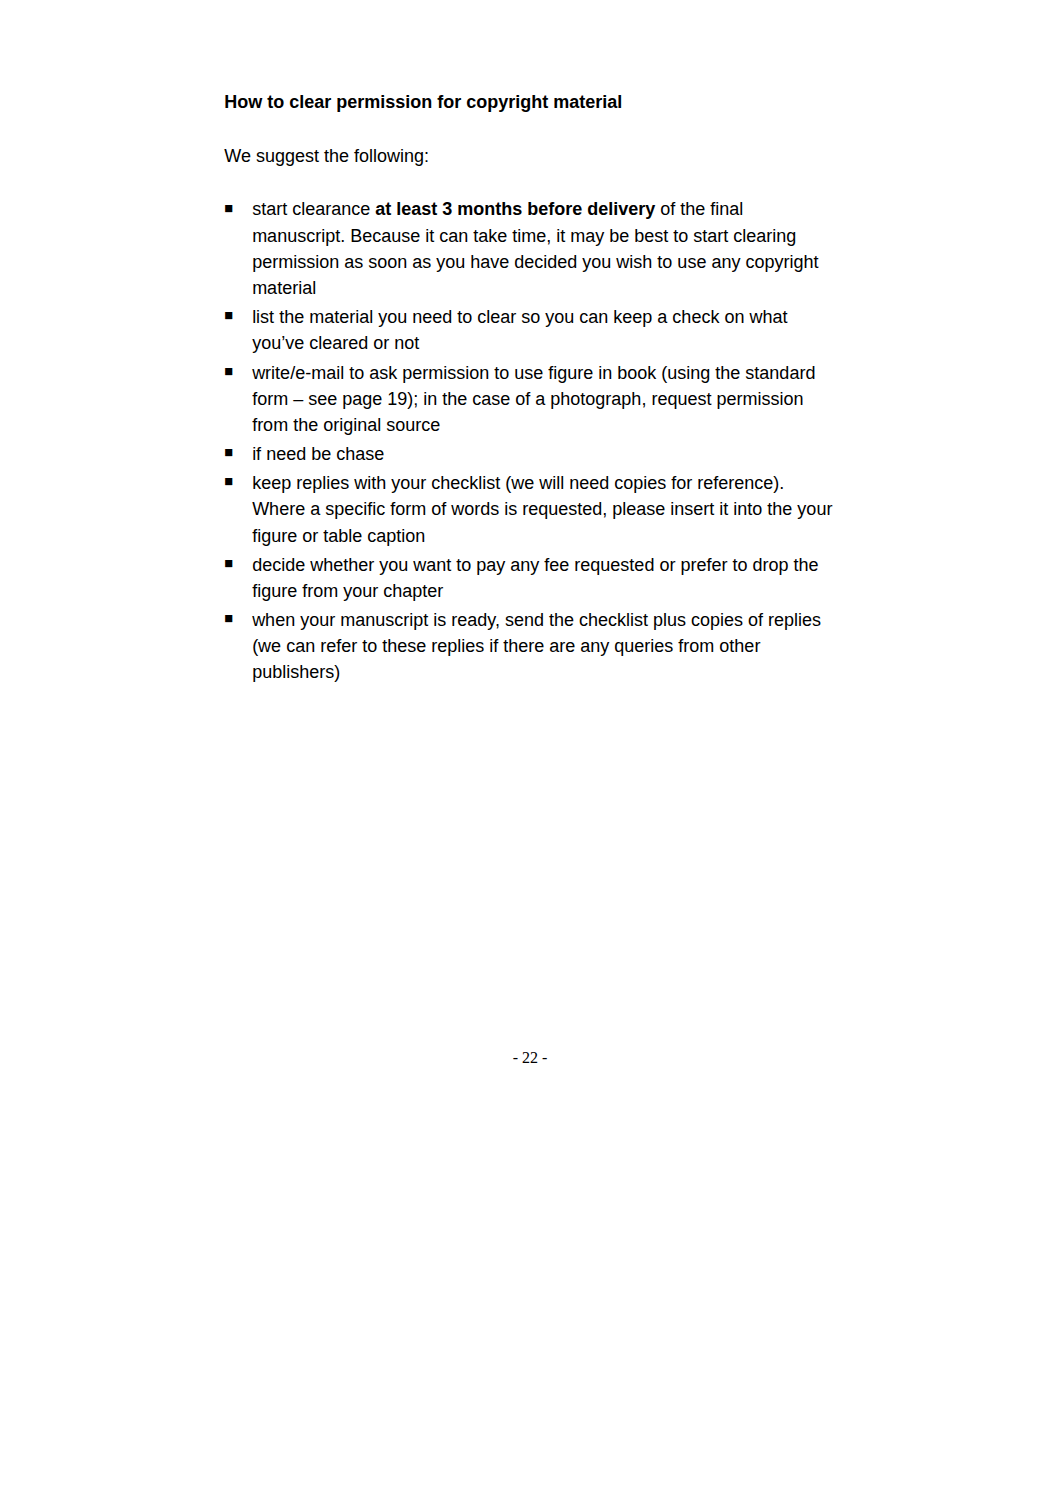How to clear permission for copyright material
We suggest the following:
start clearance at least 3 months before delivery of the final manuscript. Because it can take time, it may be best to start clearing permission as soon as you have decided you wish to use any copyright material
list the material you need to clear so you can keep a check on what you’ve cleared or not
write/e-mail to ask permission to use figure in book (using the standard form – see page 19); in the case of a photograph, request permission from the original source
if need be chase
keep replies with your checklist (we will need copies for reference). Where a specific form of words is requested, please insert it into the your figure or table caption
decide whether you want to pay any fee requested or prefer to drop the figure from your chapter
when your manuscript is ready, send the checklist plus copies of replies (we can refer to these replies if there are any queries from other publishers)
- 22 -